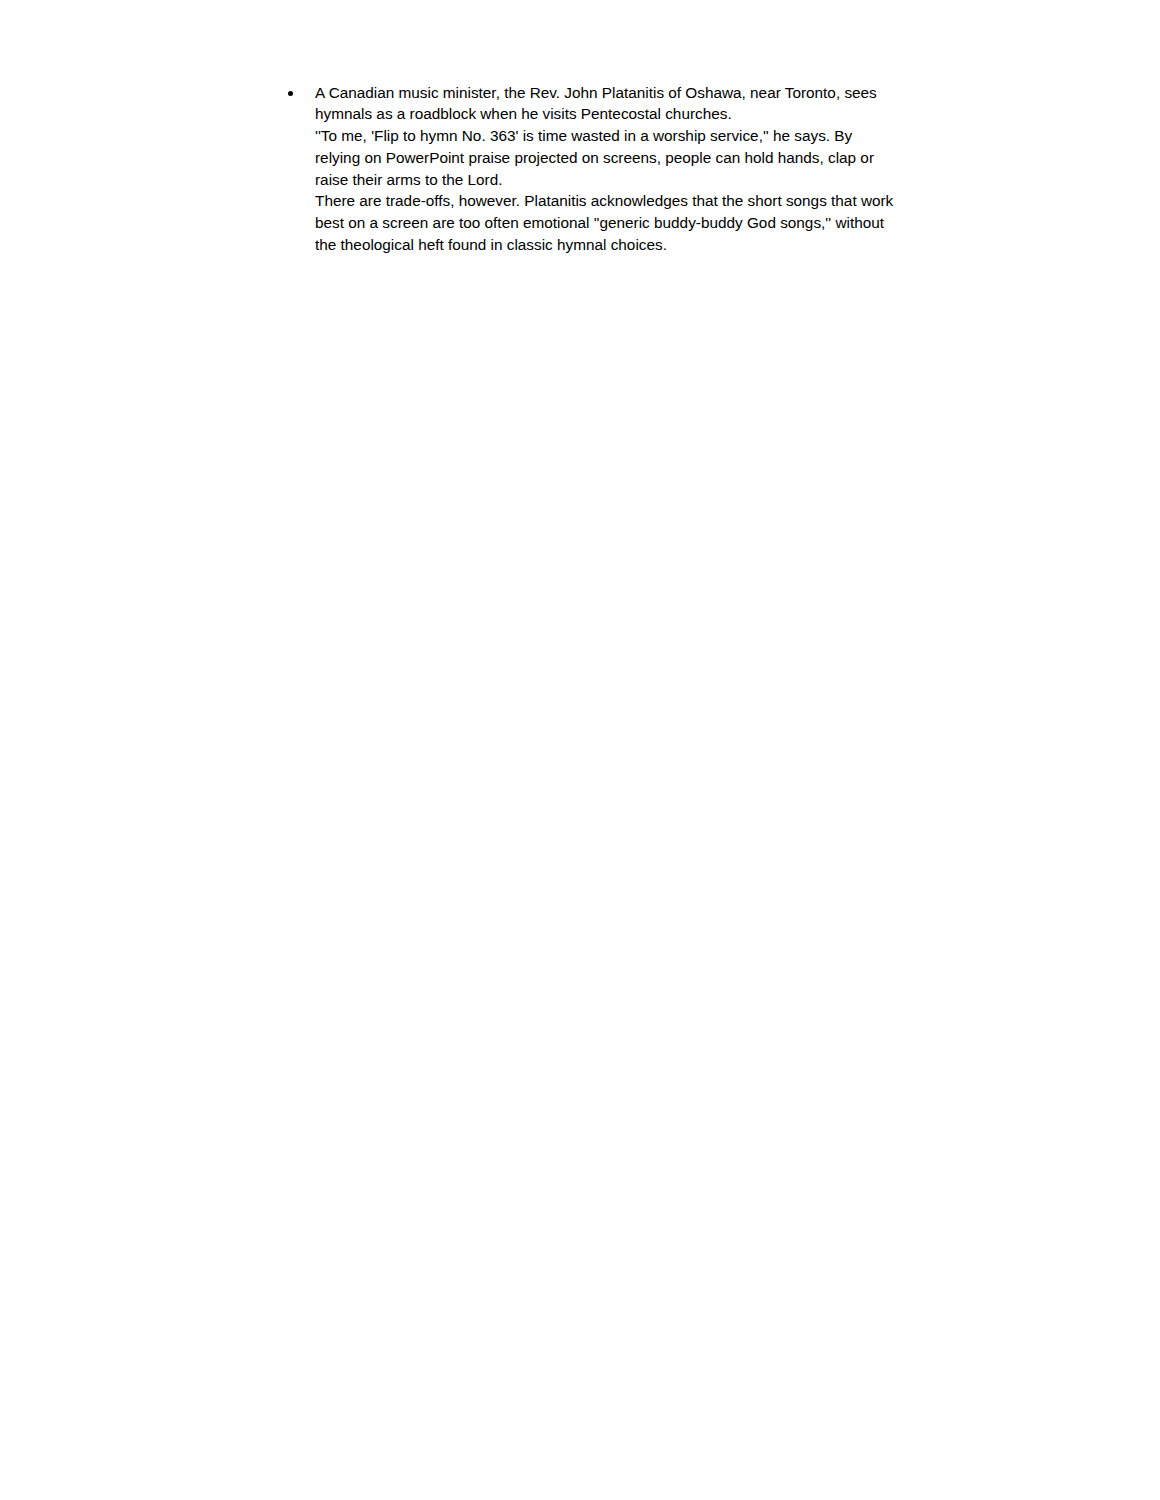A Canadian music minister, the Rev. John Platanitis of Oshawa, near Toronto, sees hymnals as a roadblock when he visits Pentecostal churches.
''To me, 'Flip to hymn No. 363' is time wasted in a worship service,'' he says. By relying on PowerPoint praise projected on screens, people can hold hands, clap or raise their arms to the Lord.
There are trade-offs, however. Platanitis acknowledges that the short songs that work best on a screen are too often emotional ''generic buddy-buddy God songs,'' without the theological heft found in classic hymnal choices.